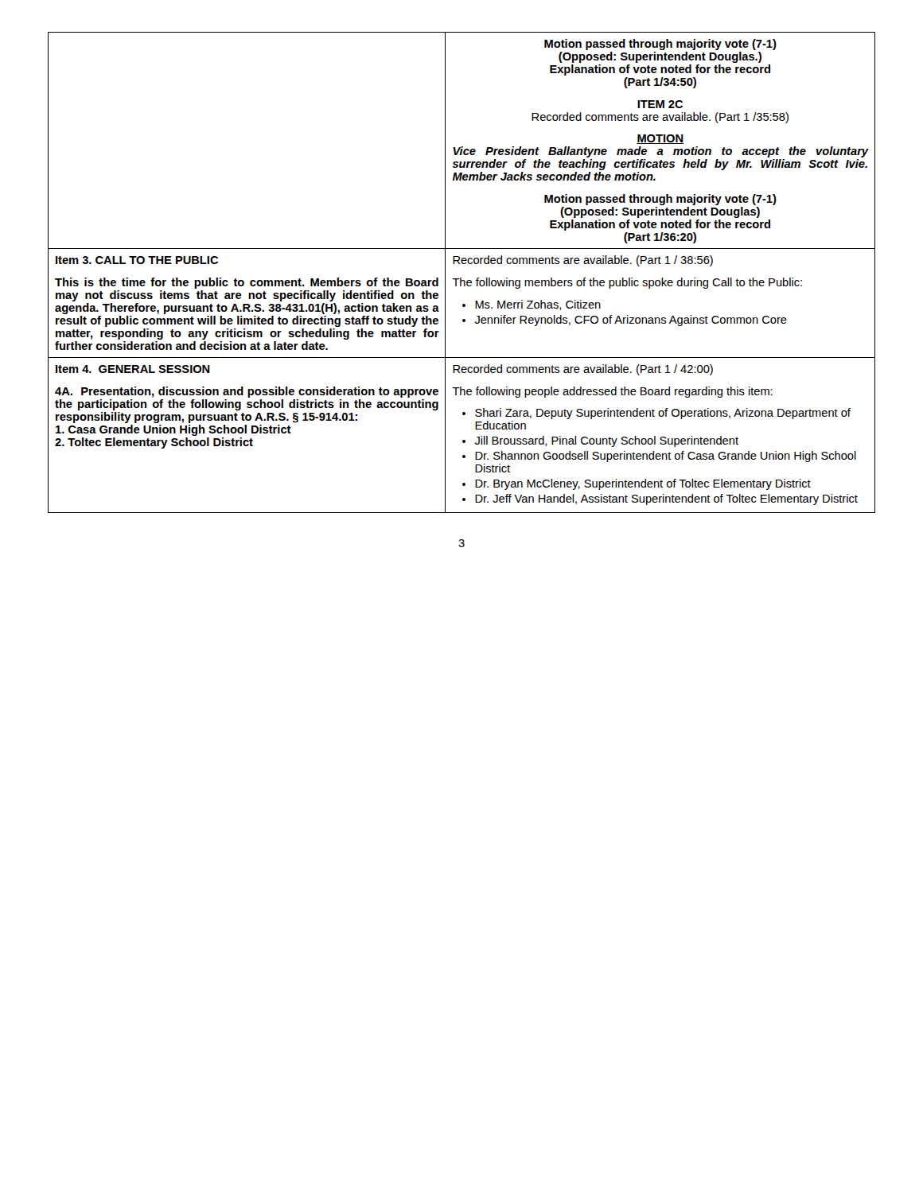| | Motion passed through majority vote (7-1) (Opposed: Superintendent Douglas.) Explanation of vote noted for the record (Part 1/34:50) ITEM 2C Recorded comments are available. (Part 1 /35:58) MOTION Vice President Ballantyne made a motion to accept the voluntary surrender of the teaching certificates held by Mr. William Scott Ivie. Member Jacks seconded the motion. Motion passed through majority vote (7-1) (Opposed: Superintendent Douglas) Explanation of vote noted for the record (Part 1/36:20) |
| Item 3. CALL TO THE PUBLIC This is the time for the public to comment. Members of the Board may not discuss items that are not specifically identified on the agenda. Therefore, pursuant to A.R.S. 38-431.01(H), action taken as a result of public comment will be limited to directing staff to study the matter, responding to any criticism or scheduling the matter for further consideration and decision at a later date. | Recorded comments are available. (Part 1 / 38:56) The following members of the public spoke during Call to the Public: Ms. Merri Zohas, Citizen Jennifer Reynolds, CFO of Arizonans Against Common Core |
| Item 4. GENERAL SESSION 4A. Presentation, discussion and possible consideration to approve the participation of the following school districts in the accounting responsibility program, pursuant to A.R.S. § 15-914.01: 1. Casa Grande Union High School District 2. Toltec Elementary School District | Recorded comments are available. (Part 1 / 42:00) The following people addressed the Board regarding this item: Shari Zara, Deputy Superintendent of Operations, Arizona Department of Education Jill Broussard, Pinal County School Superintendent Dr. Shannon Goodsell Superintendent of Casa Grande Union High School District Dr. Bryan McCleney, Superintendent of Toltec Elementary District Dr. Jeff Van Handel, Assistant Superintendent of Toltec Elementary District |
3